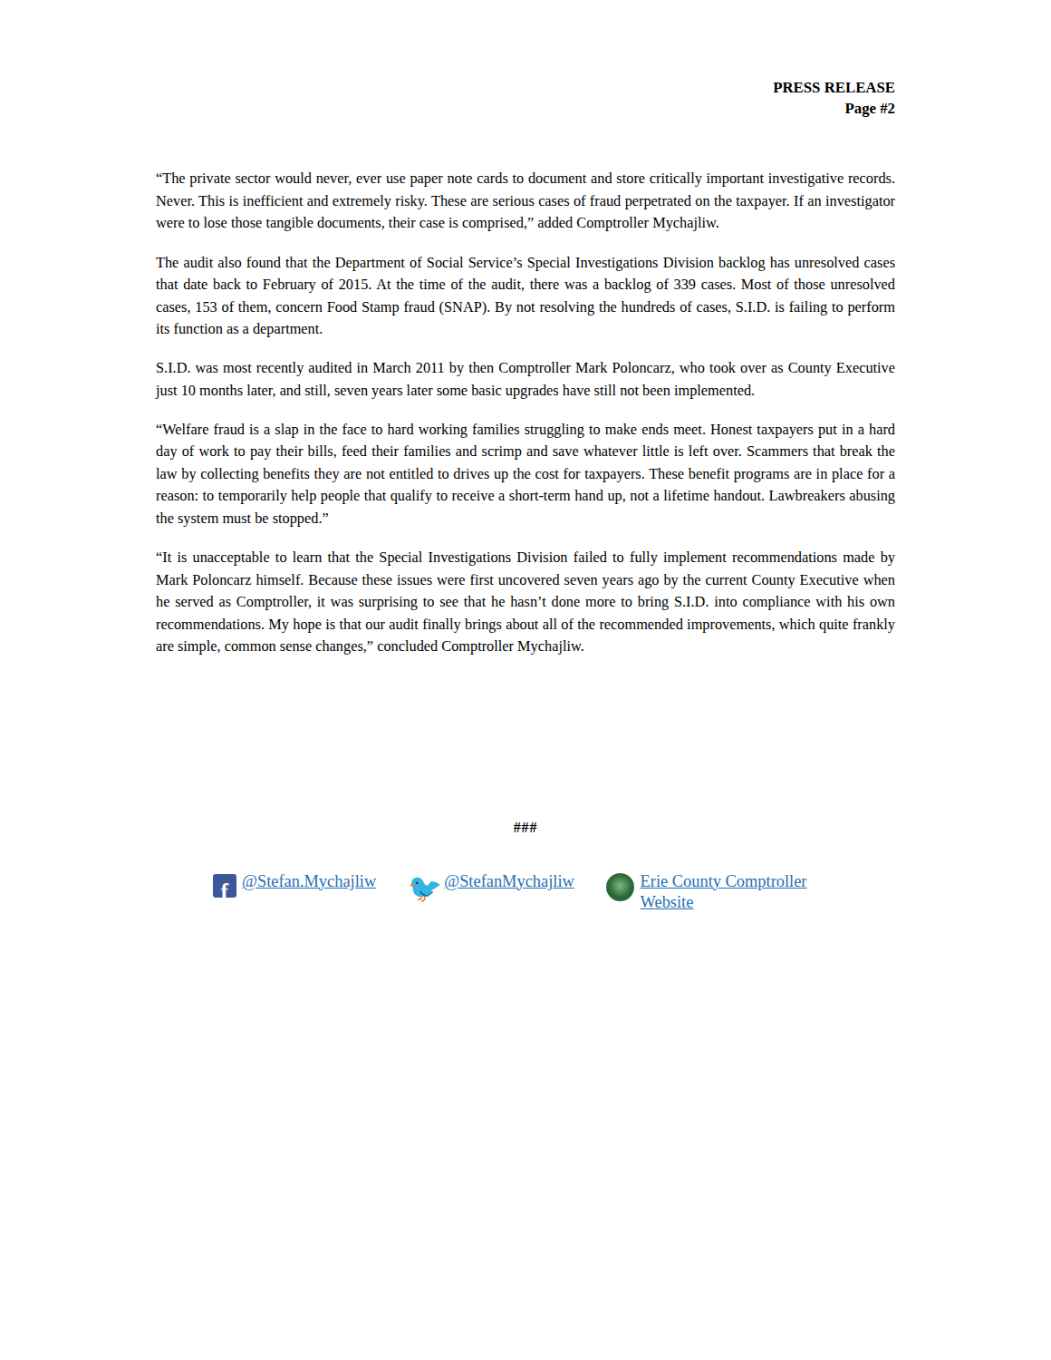PRESS RELEASE
Page #2
“The private sector would never, ever use paper note cards to document and store critically important investigative records. Never. This is inefficient and extremely risky. These are serious cases of fraud perpetrated on the taxpayer. If an investigator were to lose those tangible documents, their case is comprised,” added Comptroller Mychajliw.
The audit also found that the Department of Social Service’s Special Investigations Division backlog has unresolved cases that date back to February of 2015. At the time of the audit, there was a backlog of 339 cases. Most of those unresolved cases, 153 of them, concern Food Stamp fraud (SNAP). By not resolving the hundreds of cases, S.I.D. is failing to perform its function as a department.
S.I.D. was most recently audited in March 2011 by then Comptroller Mark Poloncarz, who took over as County Executive just 10 months later, and still, seven years later some basic upgrades have still not been implemented.
“Welfare fraud is a slap in the face to hard working families struggling to make ends meet. Honest taxpayers put in a hard day of work to pay their bills, feed their families and scrimp and save whatever little is left over. Scammers that break the law by collecting benefits they are not entitled to drives up the cost for taxpayers. These benefit programs are in place for a reason: to temporarily help people that qualify to receive a short-term hand up, not a lifetime handout. Lawbreakers abusing the system must be stopped.”
“It is unacceptable to learn that the Special Investigations Division failed to fully implement recommendations made by Mark Poloncarz himself. Because these issues were first uncovered seven years ago by the current County Executive when he served as Comptroller, it was surprising to see that he hasn’t done more to bring S.I.D. into compliance with his own recommendations. My hope is that our audit finally brings about all of the recommended improvements, which quite frankly are simple, common sense changes,” concluded Comptroller Mychajliw.
###
f @Stefan.Mychajliw
🐦 @StefanMychajliw
Erie County Comptroller Website